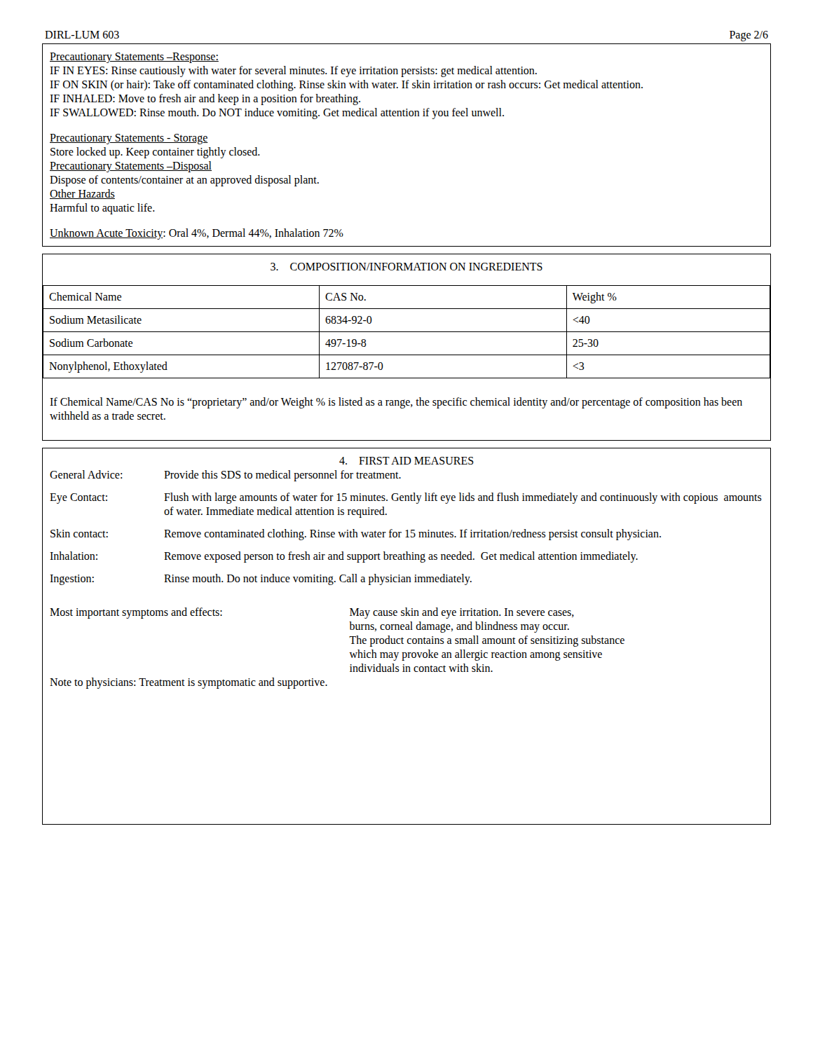DIRL-LUM 603 Page 2/6
Precautionary Statements –Response:
IF IN EYES: Rinse cautiously with water for several minutes. If eye irritation persists: get medical attention.
IF ON SKIN (or hair): Take off contaminated clothing. Rinse skin with water. If skin irritation or rash occurs: Get medical attention.
IF INHALED: Move to fresh air and keep in a position for breathing.
IF SWALLOWED: Rinse mouth. Do NOT induce vomiting. Get medical attention if you feel unwell.
Precautionary Statements - Storage
Store locked up. Keep container tightly closed.
Precautionary Statements –Disposal
Dispose of contents/container at an approved disposal plant.
Other Hazards
Harmful to aquatic life.
Unknown Acute Toxicity: Oral 4%, Dermal 44%, Inhalation 72%
3. COMPOSITION/INFORMATION ON INGREDIENTS
| Chemical Name | CAS No. | Weight % |
| Sodium Metasilicate | 6834-92-0 | <40 |
| Sodium Carbonate | 497-19-8 | 25-30 |
| Nonylphenol, Ethoxylated | 127087-87-0 | <3 |
If Chemical Name/CAS No is “proprietary” and/or Weight % is listed as a range, the specific chemical identity and/or percentage of composition has been withheld as a trade secret.
4. FIRST AID MEASURES
| General Advice: | Provide this SDS to medical personnel for treatment. |
| Eye Contact: | Flush with large amounts of water for 15 minutes. Gently lift eye lids and flush immediately and continuously with copious amounts of water. Immediate medical attention is required. |
| Skin contact: | Remove contaminated clothing. Rinse with water for 15 minutes. If irritation/redness persist consult physician. |
| Inhalation: | Remove exposed person to fresh air and support breathing as needed. Get medical attention immediately. |
| Ingestion: | Rinse mouth. Do not induce vomiting. Call a physician immediately. |
| Most important symptoms and effects: | May cause skin and eye irritation. In severe cases, burns, corneal damage, and blindness may occur. The product contains a small amount of sensitizing substance which may provoke an allergic reaction among sensitive individuals in contact with skin. |
Note to physicians: Treatment is symptomatic and supportive.